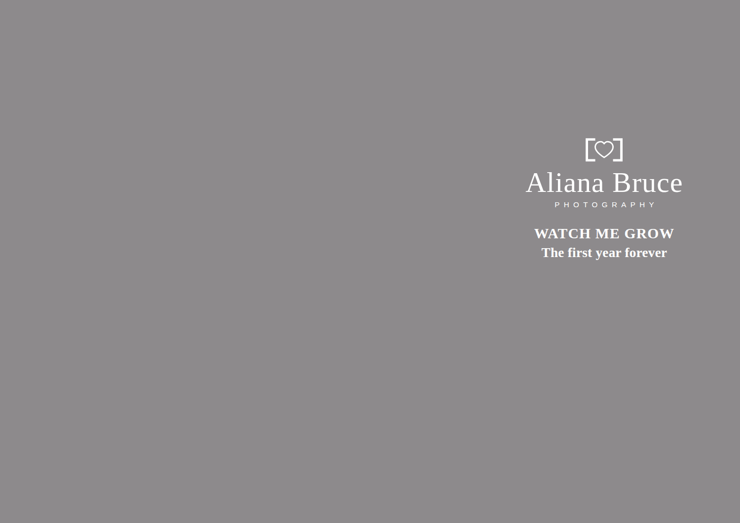Baby portrait from a first-year milestone session.
Aliana Bruce Photography
Watch Me Grow
The first year forever